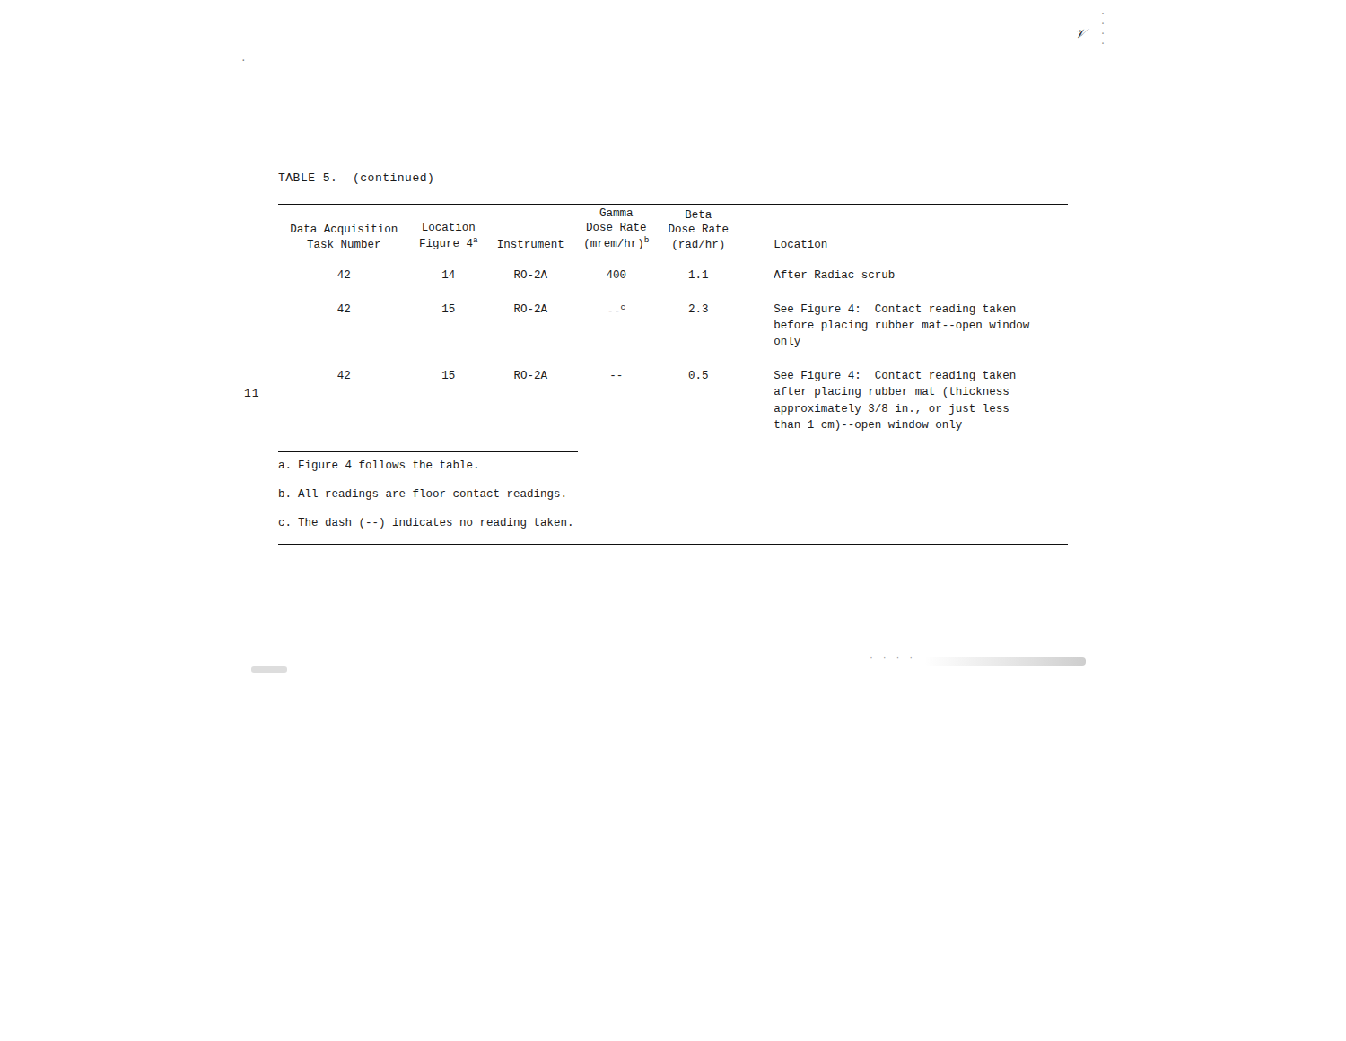·
·
·
·
𝒱
·
11
TABLE 5. (continued)
| Data Acquisition Task Number | Location Figure 4 a | Instrument | Gamma Dose Rate (mrem/hr) b | Beta Dose Rate (rad/hr) | Location |
| --- | --- | --- | --- | --- | --- |
| 42 | 14 | RO-2A | 400 | 1.1 | After Radiac scrub |
| 42 | 15 | RO-2A | -- c | 2.3 | See Figure 4: Contact reading taken before placing rubber mat--open window only |
| 42 | 15 | RO-2A | -- | 0.5 | See Figure 4: Contact reading taken after placing rubber mat (thickness approximately 3/8 in., or just less than 1 cm)--open window only |
a. Figure 4 follows the table.
b. All readings are floor contact readings.
c. The dash (--) indicates no reading taken.
· · · ·